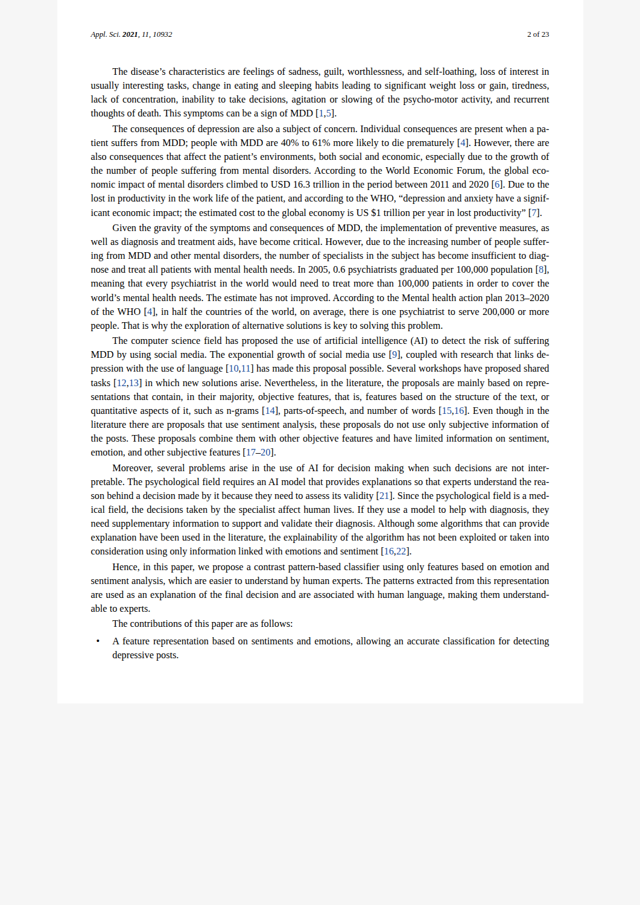Appl. Sci. 2021, 11, 10932 2 of 23
The disease’s characteristics are feelings of sadness, guilt, worthlessness, and self-loathing, loss of interest in usually interesting tasks, change in eating and sleeping habits leading to significant weight loss or gain, tiredness, lack of concentration, inability to take decisions, agitation or slowing of the psycho-motor activity, and recurrent thoughts of death. This symptoms can be a sign of MDD [1,5].
The consequences of depression are also a subject of concern. Individual consequences are present when a patient suffers from MDD; people with MDD are 40% to 61% more likely to die prematurely [4]. However, there are also consequences that affect the patient’s environments, both social and economic, especially due to the growth of the number of people suffering from mental disorders. According to the World Economic Forum, the global economic impact of mental disorders climbed to USD 16.3 trillion in the period between 2011 and 2020 [6]. Due to the lost in productivity in the work life of the patient, and according to the WHO, “depression and anxiety have a significant economic impact; the estimated cost to the global economy is US $1 trillion per year in lost productivity” [7].
Given the gravity of the symptoms and consequences of MDD, the implementation of preventive measures, as well as diagnosis and treatment aids, have become critical. However, due to the increasing number of people suffering from MDD and other mental disorders, the number of specialists in the subject has become insufficient to diagnose and treat all patients with mental health needs. In 2005, 0.6 psychiatrists graduated per 100,000 population [8], meaning that every psychiatrist in the world would need to treat more than 100,000 patients in order to cover the world’s mental health needs. The estimate has not improved. According to the Mental health action plan 2013–2020 of the WHO [4], in half the countries of the world, on average, there is one psychiatrist to serve 200,000 or more people. That is why the exploration of alternative solutions is key to solving this problem.
The computer science field has proposed the use of artificial intelligence (AI) to detect the risk of suffering MDD by using social media. The exponential growth of social media use [9], coupled with research that links depression with the use of language [10,11] has made this proposal possible. Several workshops have proposed shared tasks [12,13] in which new solutions arise. Nevertheless, in the literature, the proposals are mainly based on representations that contain, in their majority, objective features, that is, features based on the structure of the text, or quantitative aspects of it, such as n-grams [14], parts-of-speech, and number of words [15,16]. Even though in the literature there are proposals that use sentiment analysis, these proposals do not use only subjective information of the posts. These proposals combine them with other objective features and have limited information on sentiment, emotion, and other subjective features [17–20].
Moreover, several problems arise in the use of AI for decision making when such decisions are not interpretable. The psychological field requires an AI model that provides explanations so that experts understand the reason behind a decision made by it because they need to assess its validity [21]. Since the psychological field is a medical field, the decisions taken by the specialist affect human lives. If they use a model to help with diagnosis, they need supplementary information to support and validate their diagnosis. Although some algorithms that can provide explanation have been used in the literature, the explainability of the algorithm has not been exploited or taken into consideration using only information linked with emotions and sentiment [16,22].
Hence, in this paper, we propose a contrast pattern-based classifier using only features based on emotion and sentiment analysis, which are easier to understand by human experts. The patterns extracted from this representation are used as an explanation of the final decision and are associated with human language, making them understandable to experts.
The contributions of this paper are as follows:
A feature representation based on sentiments and emotions, allowing an accurate classification for detecting depressive posts.